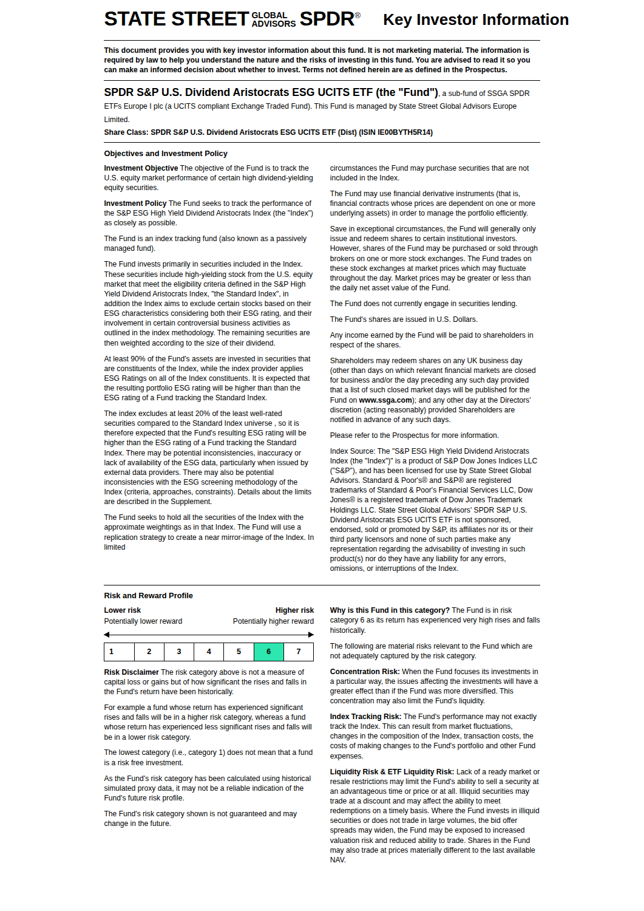STATE STREETGLOBAL ADVISORS SPDR®
Key Investor Information
This document provides you with key investor information about this fund. It is not marketing material. The information is required by law to help you understand the nature and the risks of investing in this fund. You are advised to read it so you can make an informed decision about whether to invest. Terms not defined herein are as defined in the Prospectus.
SPDR S&P U.S. Dividend Aristocrats ESG UCITS ETF (the "Fund"), a sub-fund of SSGA SPDR ETFs Europe I plc (a UCITS compliant Exchange Traded Fund). This Fund is managed by State Street Global Advisors Europe Limited.
Share Class: SPDR S&P U.S. Dividend Aristocrats ESG UCITS ETF (Dist) (ISIN IE00BYTH5R14)
Objectives and Investment Policy
Investment Objective The objective of the Fund is to track the U.S. equity market performance of certain high dividend-yielding equity securities.
Investment Policy The Fund seeks to track the performance of the S&P ESG High Yield Dividend Aristocrats Index (the "Index") as closely as possible.
The Fund is an index tracking fund (also known as a passively managed fund).
The Fund invests primarily in securities included in the Index. These securities include high-yielding stock from the U.S. equity market that meet the eligibility criteria defined in the S&P High Yield Dividend Aristocrats Index, "the Standard Index", in addition the Index aims to exclude certain stocks based on their ESG characteristics considering both their ESG rating, and their involvement in certain controversial business activities as outlined in the index methodology. The remaining securities are then weighted according to the size of their dividend.
At least 90% of the Fund's assets are invested in securities that are constituents of the Index, while the index provider applies ESG Ratings on all of the Index constituents. It is expected that the resulting portfolio ESG rating will be higher than than the ESG rating of a Fund tracking the Standard Index.
The index excludes at least 20% of the least well-rated securities compared to the Standard Index universe , so it is therefore expected that the Fund's resulting ESG rating will be higher than the ESG rating of a Fund tracking the Standard Index. There may be potential inconsistencies, inaccuracy or lack of availability of the ESG data, particularly when issued by external data providers. There may also be potential inconsistencies with the ESG screening methodology of the Index (criteria, approaches, constraints). Details about the limits are described in the Supplement.
The Fund seeks to hold all the securities of the Index with the approximate weightings as in that Index. The Fund will use a replication strategy to create a near mirror-image of the Index. In limited
circumstances the Fund may purchase securities that are not included in the Index.
The Fund may use financial derivative instruments (that is, financial contracts whose prices are dependent on one or more underlying assets) in order to manage the portfolio efficiently.
Save in exceptional circumstances, the Fund will generally only issue and redeem shares to certain institutional investors. However, shares of the Fund may be purchased or sold through brokers on one or more stock exchanges. The Fund trades on these stock exchanges at market prices which may fluctuate throughout the day. Market prices may be greater or less than the daily net asset value of the Fund.
The Fund does not currently engage in securities lending.
The Fund's shares are issued in U.S. Dollars.
Any income earned by the Fund will be paid to shareholders in respect of the shares.
Shareholders may redeem shares on any UK business day (other than days on which relevant financial markets are closed for business and/or the day preceding any such day provided that a list of such closed market days will be published for the Fund on www.ssga.com); and any other day at the Directors' discretion (acting reasonably) provided Shareholders are notified in advance of any such days.
Please refer to the Prospectus for more information.
Index Source: The "S&P ESG High Yield Dividend Aristocrats Index (the "Index")" is a product of S&P Dow Jones Indices LLC ("S&P"), and has been licensed for use by State Street Global Advisors. Standard & Poor's® and S&P® are registered trademarks of Standard & Poor's Financial Services LLC, Dow Jones® is a registered trademark of Dow Jones Trademark Holdings LLC. State Street Global Advisors' SPDR S&P U.S. Dividend Aristocrats ESG UCITS ETF is not sponsored, endorsed, sold or promoted by S&P, its affiliates nor its or their third party licensors and none of such parties make any representation regarding the advisability of investing in such product(s) nor do they have any liability for any errors, omissions, or interruptions of the Index.
Risk and Reward Profile
Lower risk Higher risk
Potentially lower reward Potentially higher reward
| 1 | 2 | 3 | 4 | 5 | 6 | 7 |
Risk Disclaimer The risk category above is not a measure of capital loss or gains but of how significant the rises and falls in the Fund's return have been historically.
For example a fund whose return has experienced significant rises and falls will be in a higher risk category, whereas a fund whose return has experienced less significant rises and falls will be in a lower risk category.
The lowest category (i.e., category 1) does not mean that a fund is a risk free investment.
As the Fund's risk category has been calculated using historical simulated proxy data, it may not be a reliable indication of the Fund's future risk profile.
The Fund's risk category shown is not guaranteed and may change in the future.
Why is this Fund in this category? The Fund is in risk category 6 as its return has experienced very high rises and falls historically.
The following are material risks relevant to the Fund which are not adequately captured by the risk category.
Concentration Risk: When the Fund focuses its investments in a particular way, the issues affecting the investments will have a greater effect than if the Fund was more diversified. This concentration may also limit the Fund's liquidity.
Index Tracking Risk: The Fund's performance may not exactly track the Index. This can result from market fluctuations, changes in the composition of the Index, transaction costs, the costs of making changes to the Fund's portfolio and other Fund expenses.
Liquidity Risk & ETF Liquidity Risk: Lack of a ready market or resale restrictions may limit the Fund's ability to sell a security at an advantageous time or price or at all. Illiquid securities may trade at a discount and may affect the ability to meet redemptions on a timely basis. Where the Fund invests in illiquid securities or does not trade in large volumes, the bid offer spreads may widen, the Fund may be exposed to increased valuation risk and reduced ability to trade. Shares in the Fund may also trade at prices materially different to the last available NAV.